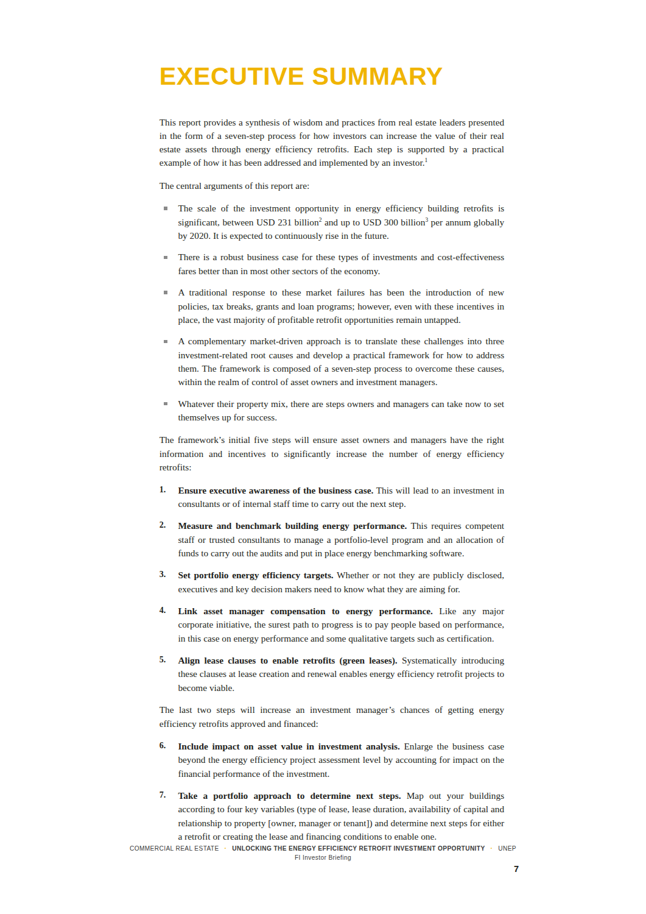Executive Summary
This report provides a synthesis of wisdom and practices from real estate leaders presented in the form of a seven-step process for how investors can increase the value of their real estate assets through energy efficiency retrofits. Each step is supported by a practical example of how it has been addressed and implemented by an investor.1
The central arguments of this report are:
The scale of the investment opportunity in energy efficiency building retrofits is significant, between USD 231 billion2 and up to USD 300 billion3 per annum globally by 2020. It is expected to continuously rise in the future.
There is a robust business case for these types of investments and cost-effectiveness fares better than in most other sectors of the economy.
A traditional response to these market failures has been the introduction of new policies, tax breaks, grants and loan programs; however, even with these incentives in place, the vast majority of profitable retrofit opportunities remain untapped.
A complementary market-driven approach is to translate these challenges into three investment-related root causes and develop a practical framework for how to address them. The framework is composed of a seven-step process to overcome these causes, within the realm of control of asset owners and investment managers.
Whatever their property mix, there are steps owners and managers can take now to set themselves up for success.
The framework’s initial five steps will ensure asset owners and managers have the right information and incentives to significantly increase the number of energy efficiency retrofits:
Ensure executive awareness of the business case. This will lead to an investment in consultants or of internal staff time to carry out the next step.
Measure and benchmark building energy performance. This requires competent staff or trusted consultants to manage a portfolio-level program and an allocation of funds to carry out the audits and put in place energy benchmarking software.
Set portfolio energy efficiency targets. Whether or not they are publicly disclosed, executives and key decision makers need to know what they are aiming for.
Link asset manager compensation to energy performance. Like any major corporate initiative, the surest path to progress is to pay people based on performance, in this case on energy performance and some qualitative targets such as certification.
Align lease clauses to enable retrofits (green leases). Systematically introducing these clauses at lease creation and renewal enables energy efficiency retrofit projects to become viable.
The last two steps will increase an investment manager’s chances of getting energy efficiency retrofits approved and financed:
Include impact on asset value in investment analysis. Enlarge the business case beyond the energy efficiency project assessment level by accounting for impact on the financial performance of the investment.
Take a portfolio approach to determine next steps. Map out your buildings according to four key variables (type of lease, lease duration, availability of capital and relationship to property [owner, manager or tenant]) and determine next steps for either a retrofit or creating the lease and financing conditions to enable one.
COMMERCIAL REAL ESTATE · UNLOCKING THE ENERGY EFFICIENCY RETROFIT INVESTMENT OPPORTUNITY · UNEP FI Investor Briefing
7